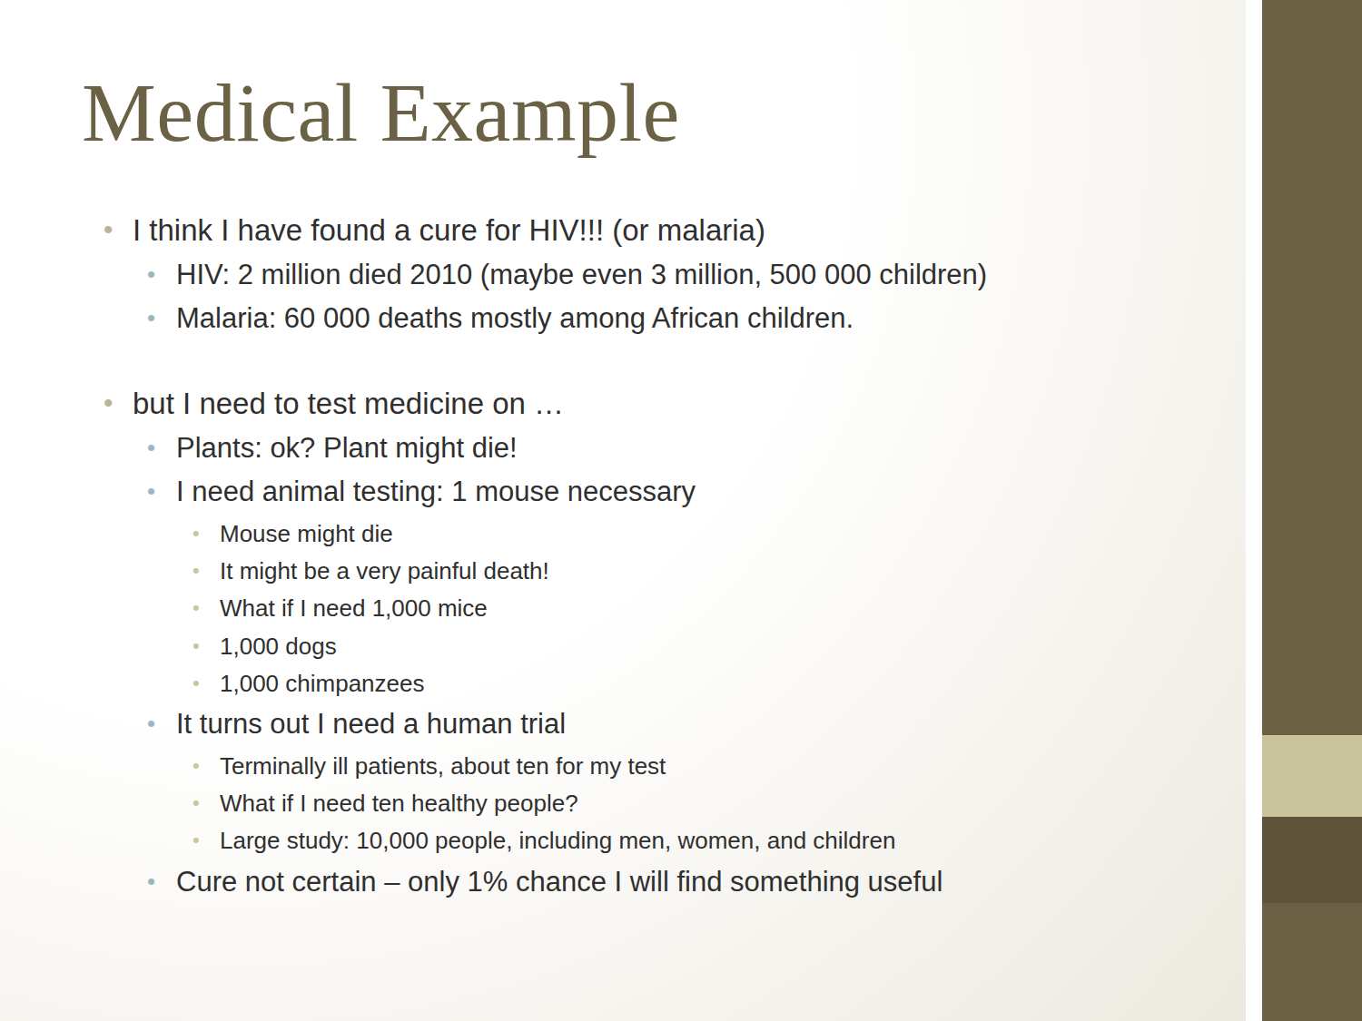Medical Example
•I think I have found a cure for HIV!!! (or malaria)
•HIV: 2 million died 2010 (maybe even 3 million, 500 000 children)
•Malaria: 60 000 deaths mostly among African children.
•but I need to test medicine on …
•Plants: ok? Plant might die!
•I need animal testing: 1 mouse necessary
•Mouse might die
•It might be a very painful death!
•What if I need 1,000 mice
•1,000 dogs
•1,000 chimpanzees
•It turns out I need a human trial
•Terminally ill patients, about ten for my test
•What if I need ten healthy people?
•Large study: 10,000 people, including men, women, and children
•Cure not certain – only 1% chance I will find something useful